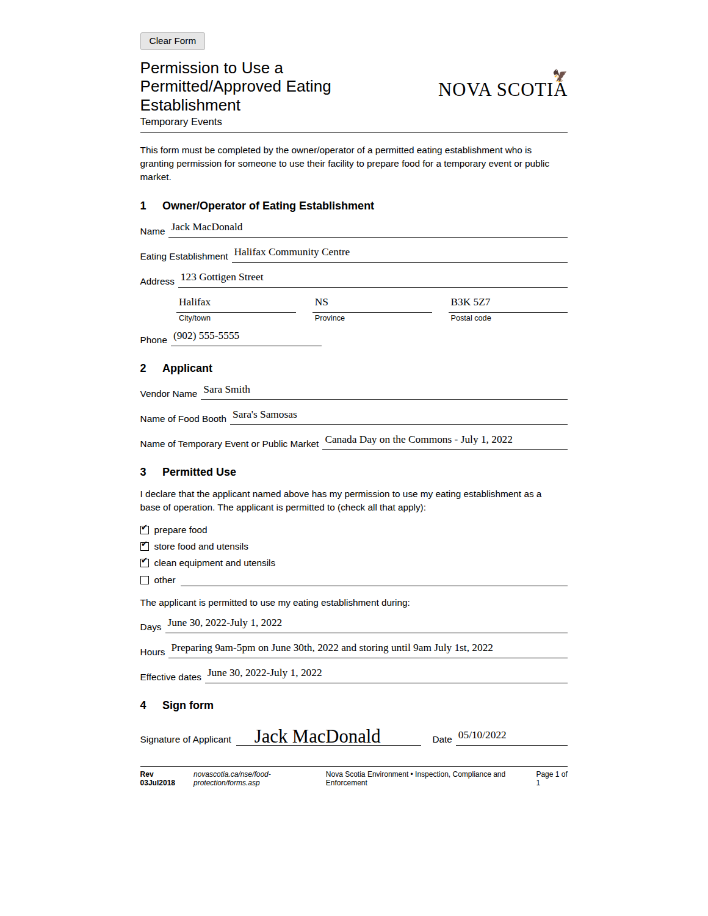Clear Form
Permission to Use a
Permitted/Approved Eating Establishment
Temporary Events
🦅
NOVA SCOTIA
This form must be completed by the owner/operator of a permitted eating establishment who is granting permission for someone to use their facility to prepare food for a temporary event or public market.
1 Owner/Operator of Eating Establishment
Name
Jack MacDonald
Eating Establishment
Halifax Community Centre
Address
123 Gottigen Street
Halifax
NS
B3K 5Z7
City/town
Province
Postal code
Phone
(902) 555-5555
2 Applicant
Vendor Name
Sara Smith
Name of Food Booth
Sara's Samosas
Name of Temporary Event or Public Market
Canada Day on the Commons - July 1, 2022
3 Permitted Use
I declare that the applicant named above has my permission to use my eating establishment as a base of operation. The applicant is permitted to (check all that apply):
prepare food
store food and utensils
clean equipment and utensils
other
The applicant is permitted to use my eating establishment during:
Days
June 30, 2022-July 1, 2022
Hours
Preparing 9am-5pm on June 30th, 2022 and storing until 9am July 1st, 2022
Effective dates
June 30, 2022-July 1, 2022
4 Sign form
Signature of Applicant
Jack MacDonald
Date
05/10/2022
Rev 03Jul2018 novascotia.ca/nse/food-protection/forms.asp Nova Scotia Environment • Inspection, Compliance and Enforcement Page 1 of 1